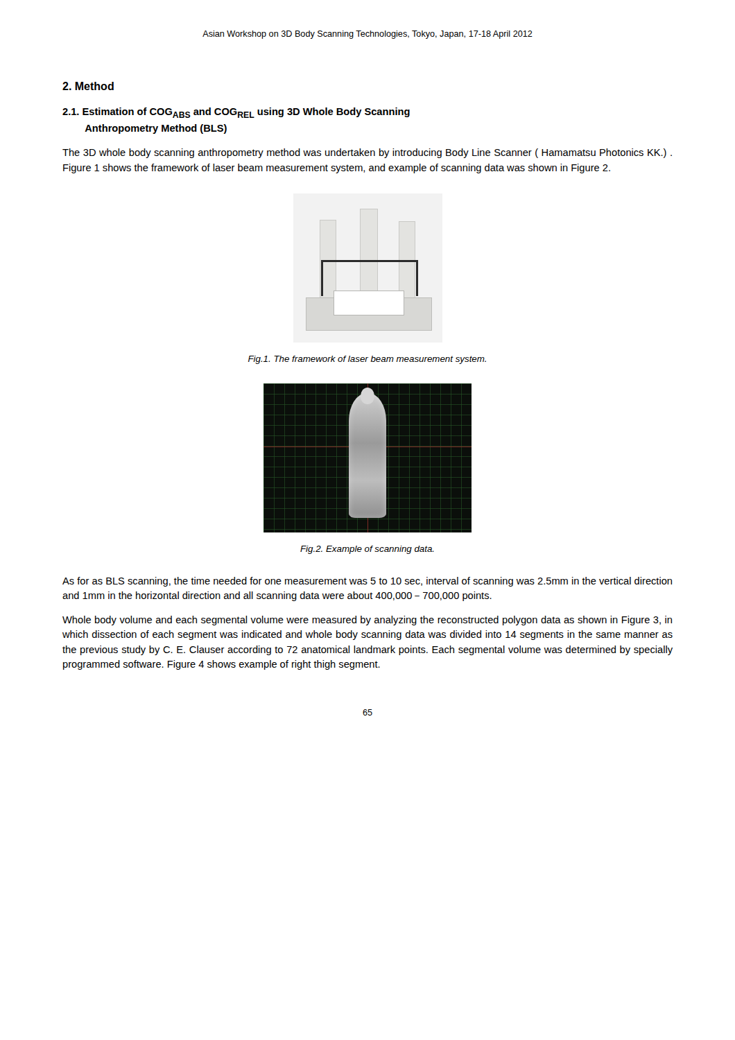Asian Workshop on 3D Body Scanning Technologies, Tokyo, Japan, 17-18 April 2012
2. Method
2.1. Estimation of COGABS and COGREL using 3D Whole Body Scanning Anthropometry Method (BLS)
The 3D whole body scanning anthropometry method was undertaken by introducing Body Line Scanner ( Hamamatsu Photonics KK.) . Figure 1 shows the framework of laser beam measurement system, and example of scanning data was shown in Figure 2.
Fig.1. The framework of laser beam measurement system.
Fig.2. Example of scanning data.
As for as BLS scanning, the time needed for one measurement was 5 to 10 sec, interval of scanning was 2.5mm in the vertical direction and 1mm in the horizontal direction and all scanning data were about 400,000－700,000 points.
Whole body volume and each segmental volume were measured by analyzing the reconstructed polygon data as shown in Figure 3, in which dissection of each segment was indicated and whole body scanning data was divided into 14 segments in the same manner as the previous study by C. E. Clauser according to 72 anatomical landmark points. Each segmental volume was determined by specially programmed software. Figure 4 shows example of right thigh segment.
65